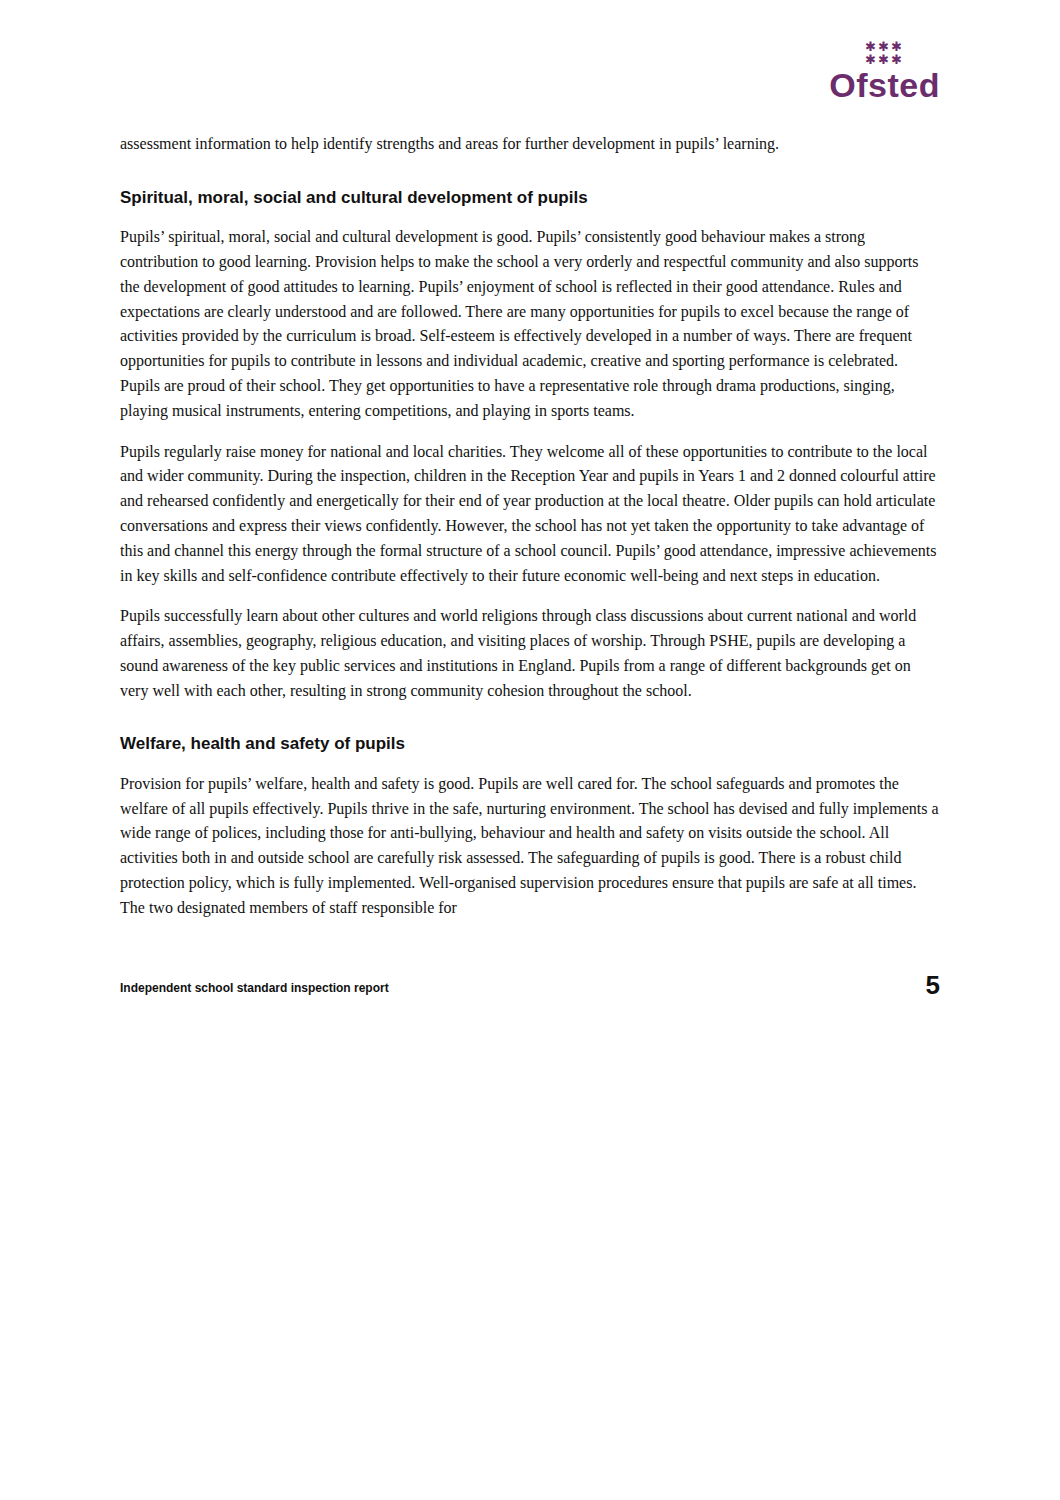✱✱✱
✱✱✱ Ofsted
assessment information to help identify strengths and areas for further development in pupils’ learning.
Spiritual, moral, social and cultural development of pupils
Pupils’ spiritual, moral, social and cultural development is good. Pupils’ consistently good behaviour makes a strong contribution to good learning. Provision helps to make the school a very orderly and respectful community and also supports the development of good attitudes to learning. Pupils’ enjoyment of school is reflected in their good attendance. Rules and expectations are clearly understood and are followed. There are many opportunities for pupils to excel because the range of activities provided by the curriculum is broad. Self-esteem is effectively developed in a number of ways. There are frequent opportunities for pupils to contribute in lessons and individual academic, creative and sporting performance is celebrated. Pupils are proud of their school. They get opportunities to have a representative role through drama productions, singing, playing musical instruments, entering competitions, and playing in sports teams.
Pupils regularly raise money for national and local charities. They welcome all of these opportunities to contribute to the local and wider community. During the inspection, children in the Reception Year and pupils in Years 1 and 2 donned colourful attire and rehearsed confidently and energetically for their end of year production at the local theatre. Older pupils can hold articulate conversations and express their views confidently. However, the school has not yet taken the opportunity to take advantage of this and channel this energy through the formal structure of a school council. Pupils’ good attendance, impressive achievements in key skills and self-confidence contribute effectively to their future economic well-being and next steps in education.
Pupils successfully learn about other cultures and world religions through class discussions about current national and world affairs, assemblies, geography, religious education, and visiting places of worship. Through PSHE, pupils are developing a sound awareness of the key public services and institutions in England. Pupils from a range of different backgrounds get on very well with each other, resulting in strong community cohesion throughout the school.
Welfare, health and safety of pupils
Provision for pupils’ welfare, health and safety is good. Pupils are well cared for. The school safeguards and promotes the welfare of all pupils effectively. Pupils thrive in the safe, nurturing environment. The school has devised and fully implements a wide range of polices, including those for anti-bullying, behaviour and health and safety on visits outside the school. All activities both in and outside school are carefully risk assessed. The safeguarding of pupils is good. There is a robust child protection policy, which is fully implemented. Well-organised supervision procedures ensure that pupils are safe at all times. The two designated members of staff responsible for
Independent school standard inspection report 5